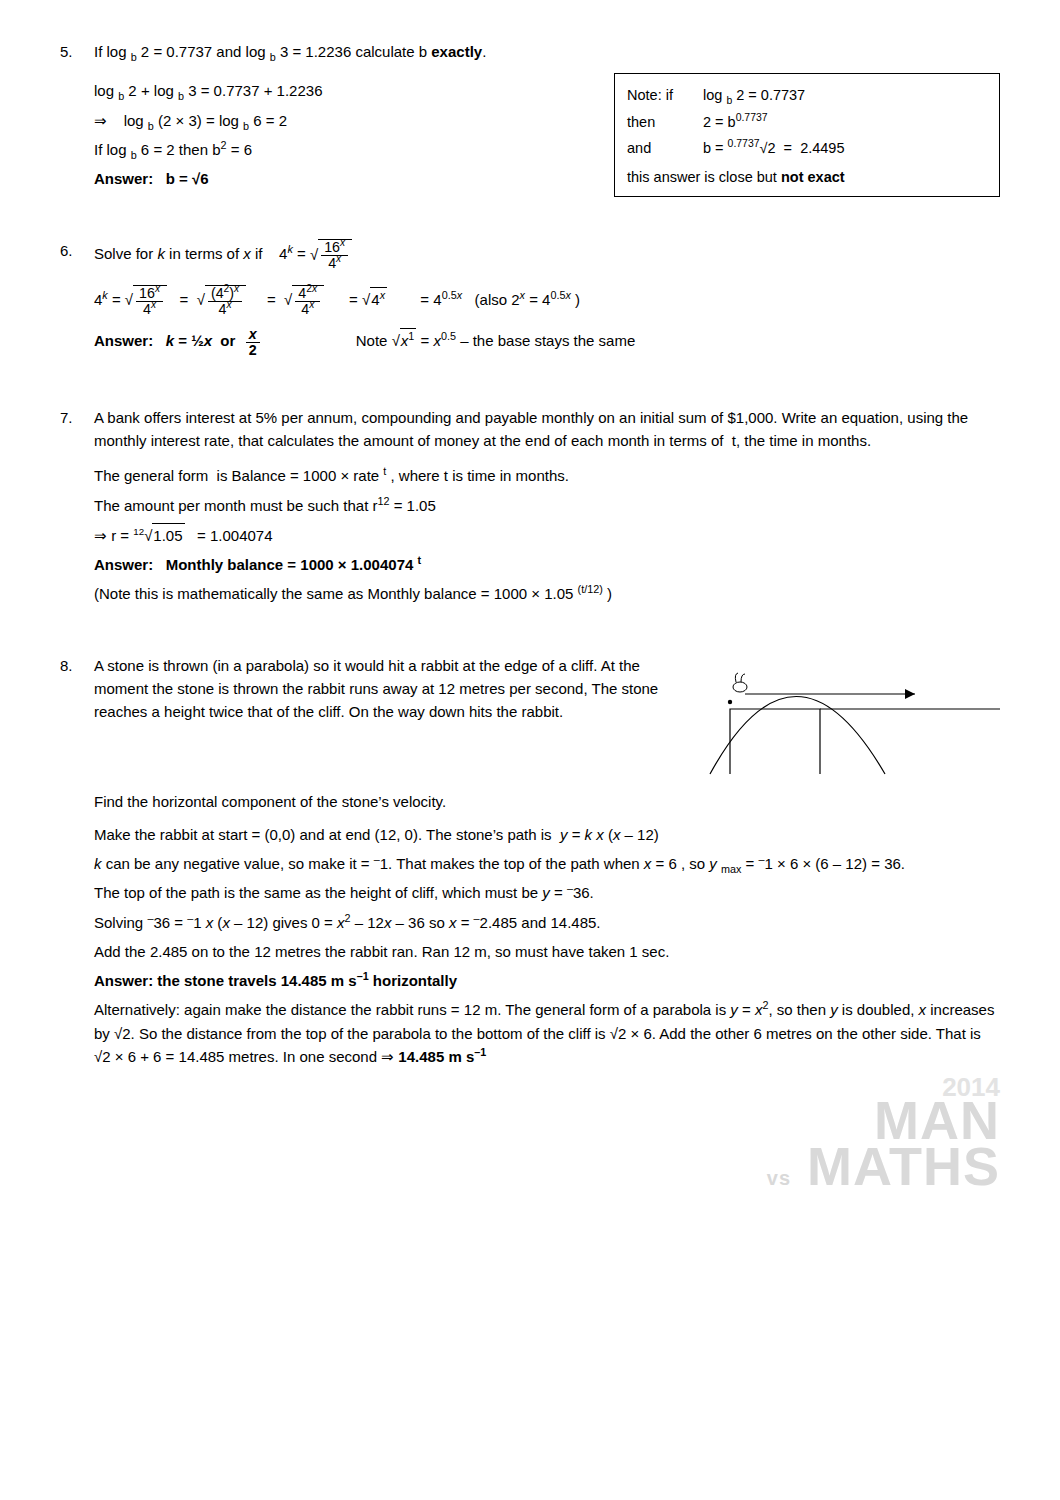5.
If log b 2 = 0.7737 and log b 3 = 1.2236 calculate b exactly.
log b 2 + log b 3 = 0.7737 + 1.2236
⇒ log b (2 × 3) = log b 6 = 2
If log b 6 = 2 then b2 = 6
Answer: b = √6
| Note: if | log b 2 = 0.7737 |
| then | 2 = b 0.7737 |
| and | b = 0.7737 √2 = 2.4495 |
this answer is close but not exact
6.
Solve for k in terms of x if 4k = √16x 4x
4k = √16x 4x = √(42)x 4x = √42x 4x = √4x = 40.5x (also 2x = 40.5x )
Answer: k = ½x or x 2 Note √x1 = x0.5 – the base stays the same
7.
A bank offers interest at 5% per annum, compounding and payable monthly on an initial sum of $1,000. Write an equation, using the monthly interest rate, that calculates the amount of money at the end of each month in terms of t, the time in months.
The general form is Balance = 1000 × rate t , where t is time in months.
The amount per month must be such that r12 = 1.05
⇒ r = 12√1.05 = 1.004074
Answer: Monthly balance = 1000 × 1.004074 t
(Note this is mathematically the same as Monthly balance = 1000 × 1.05 (t/12) )
8.
A stone is thrown (in a parabola) so it would hit a rabbit at the edge of a cliff. At the moment the stone is thrown the rabbit runs away at 12 metres per second, The stone reaches a height twice that of the cliff. On the way down hits the rabbit.
Find the horizontal component of the stone’s velocity.
Make the rabbit at start = (0,0) and at end (12, 0). The stone’s path is y = k x (x – 12)
k can be any negative value, so make it = –1. That makes the top of the path when x = 6 , so y max = –1 × 6 × (6 – 12) = 36.
The top of the path is the same as the height of cliff, which must be y = –36.
Solving –36 = –1 x (x – 12) gives 0 = x2 – 12x – 36 so x = –2.485 and 14.485.
Add the 2.485 on to the 12 metres the rabbit ran. Ran 12 m, so must have taken 1 sec.
Answer: the stone travels 14.485 m s–1 horizontally
Alternatively: again make the distance the rabbit runs = 12 m. The general form of a parabola is y = x2, so then y is doubled, x increases by √2. So the distance from the top of the parabola to the bottom of the cliff is √2 × 6. Add the other 6 metres on the other side. That is √2 × 6 + 6 = 14.485 metres. In one second ⇒ 14.485 m s–1
2014
MAN
vs MATHS